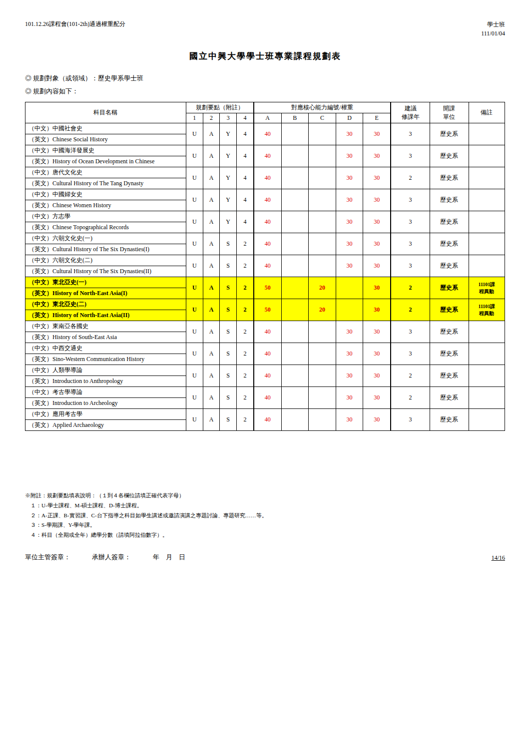101.12.26課程會(101-2th)通過權重配分
學士班
111/01/04
國立中興大學學士班專業課程規劃表
◎ 規劃對象（或領域）：歷史學系學士班
◎ 規劃內容如下：
| 科目名稱 | 規劃要點（附註） | 對應核心能力編號/權重 | 建議 修課年 | 開課 單位 | 備註 |
| --- | --- | --- | --- | --- | --- |
| 1 | 2 | 3 | 4 | A | B | C | D | E |
| （中文）中國社會史 | U | A | Y | 4 | 40 | | | 30 | 30 | 3 | 歷史系 | |
| （英文）Chinese Social History |
| （中文）中國海洋發展史 | U | A | Y | 4 | 40 | | | 30 | 30 | 3 | 歷史系 | |
| （英文）History of Ocean Development in Chinese |
| （中文）唐代文化史 | U | A | Y | 4 | 40 | | | 30 | 30 | 2 | 歷史系 | |
| （英文）Cultural History of The Tang Dynasty |
| （中文）中國婦女史 | U | A | Y | 4 | 40 | | | 30 | 30 | 3 | 歷史系 | |
| （英文）Chinese Women History |
| （中文）方志學 | U | A | Y | 4 | 40 | | | 30 | 30 | 3 | 歷史系 | |
| （英文）Chinese Topographical Records |
| （中文）六朝文化史(一) | U | A | S | 2 | 40 | | | 30 | 30 | 3 | 歷史系 | |
| （英文）Cultural History of The Six Dynasties(I) |
| （中文）六朝文化史(二) | U | A | S | 2 | 40 | | | 30 | 30 | 3 | 歷史系 | |
| （英文）Cultural History of The Six Dynasties(II) |
| （中文）東北亞史(一) | U | A | S | 2 | 50 | | 20 | | 30 | 2 | 歷史系 | 11101課 程異動 |
| （英文）History of North-East Asia(I) |
| （中文）東北亞史(二) | U | A | S | 2 | 50 | | 20 | | 30 | 2 | 歷史系 | 11101課 程異動 |
| （英文）History of North-East Asia(II) |
| （中文）東南亞各國史 | U | A | S | 2 | 40 | | | 30 | 30 | 3 | 歷史系 | |
| （英文）History of South-East Asia |
| （中文）中西交通史 | U | A | S | 2 | 40 | | | 30 | 30 | 3 | 歷史系 | |
| （英文）Sino-Western Communication History |
| （中文）人類學導論 | U | A | S | 2 | 40 | | | 30 | 30 | 2 | 歷史系 | |
| （英文）Introduction to Anthropology |
| （中文）考古學導論 | U | A | S | 2 | 40 | | | 30 | 30 | 2 | 歷史系 | |
| （英文）Introduction to Archeology |
| （中文）應用考古學 | U | A | S | 2 | 40 | | | 30 | 30 | 3 | 歷史系 | |
| （英文）Applied Archaeology |
※附註：規劃要點填表說明：（１到４各欄位請填正確代表字母）
１：U-學士課程、M-碩士課程、D-博士課程。
２：A-正課、B-實習課、C-台下指導之科目如學生講述或邀請演講之專題討論、專題研究……等。
３：S-學期課、Y-學年課。
４：科目（全期或全年）總學分數（請填阿拉伯數字）。
單位主管簽章： 承辦人簽章： 年 月 日
14/16